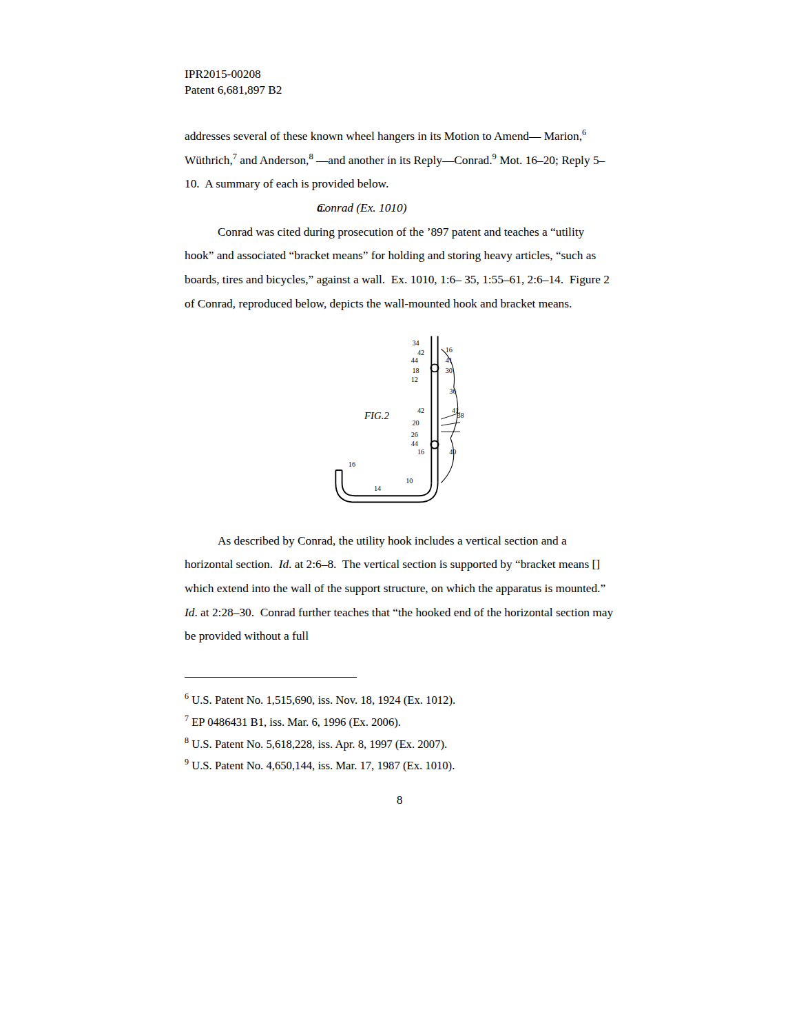IPR2015-00208
Patent 6,681,897 B2
addresses several of these known wheel hangers in its Motion to Amend— Marion,6 Wüthrich,7 and Anderson,8 —and another in its Reply—Conrad.9 Mot. 16–20; Reply 5–10. A summary of each is provided below.
a. Conrad (Ex. 1010)
Conrad was cited during prosecution of the ’897 patent and teaches a “utility hook” and associated “bracket means” for holding and storing heavy articles, “such as boards, tires and bicycles,” against a wall. Ex. 1010, 1:6– 35, 1:55–61, 2:6–14. Figure 2 of Conrad, reproduced below, depicts the wall-mounted hook and bracket means.
As described by Conrad, the utility hook includes a vertical section and a horizontal section. Id. at 2:6–8. The vertical section is supported by “bracket means [] which extend into the wall of the support structure, on which the apparatus is mounted.” Id. at 2:28–30. Conrad further teaches that “the hooked end of the horizontal section may be provided without a full
6 U.S. Patent No. 1,515,690, iss. Nov. 18, 1924 (Ex. 1012).
7 EP 0486431 B1, iss. Mar. 6, 1996 (Ex. 2006).
8 U.S. Patent No. 5,618,228, iss. Apr. 8, 1997 (Ex. 2007).
9 U.S. Patent No. 4,650,144, iss. Mar. 17, 1987 (Ex. 1010).
8